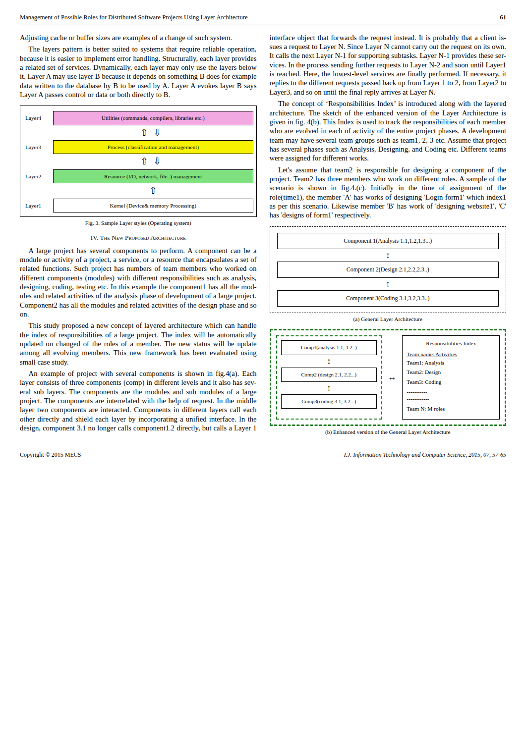Management of Possible Roles for Distributed Software Projects Using Layer Architecture 61
Adjusting cache or buffer sizes are examples of a change of such system.
The layers pattern is better suited to systems that require reliable operation, because it is easier to implement error handling. Structurally, each layer provides a related set of services. Dynamically, each layer may only use the layers below it. Layer A may use layer B because it depends on something B does for example data written to the database by B to be used by A. Layer A evokes layer B says Layer A passes control or data or both directly to B.
| Layer4 | Utilities (commands, compilers, libraries etc.) |
| | ⇧⇩ |
| Layer3 | Process (classification and management) |
| | ⇧⇩ |
| Layer2 | Resource (I/O, network, file..) management |
| | ⇧ |
| Layer1 | Kernel (Device& memory Processing) |
Fig. 3. Sample Layer styles (Operating system)
IV. The New Proposed Architecture
A large project has several components to perform. A component can be a module or activity of a project, a service, or a resource that encapsulates a set of related functions. Such project has numbers of team members who worked on different components (modules) with different responsibilities such as analysis, designing, coding, testing etc. In this example the component1 has all the modules and related activities of the analysis phase of development of a large project. Component2 has all the modules and related activities of the design phase and so on.
This study proposed a new concept of layered architecture which can handle the index of responsibilities of a large project. The index will be automatically updated on changed of the roles of a member. The new status will be update among all evolving members. This new framework has been evaluated using small case study.
An example of project with several components is shown in fig.4(a). Each layer consists of three components (comp) in different levels and it also has several sub layers. The components are the modules and sub modules of a large project. The components are interrelated with the help of request. In the middle layer two components are interacted. Components in different layers call each other directly and shield each layer by incorporating a unified interface. In the design, component 3.1 no longer calls component1.2 directly, but calls a Layer 1 interface object that forwards the request instead. It is probably that a client issues a request to Layer N. Since Layer N cannot carry out the request on its own. It calls the next Layer N-1 for supporting subtasks. Layer N-1 provides these services. In the process sending further requests to Layer N-2 and soon until Layer1 is reached. Here, the lowest-level services are finally performed. If necessary, it replies to the different requests passed back up from Layer 1 to 2, from Layer2 to Layer3, and so on until the final reply arrives at Layer N.
The concept of ‘Responsibilities Index’ is introduced along with the layered architecture. The sketch of the enhanced version of the Layer Architecture is given in fig. 4(b). This Index is used to track the responsibilities of each member who are evolved in each of activity of the entire project phases. A development team may have several team groups such as team1, 2, 3 etc. Assume that project has several phases such as Analysis, Designing, and Coding etc. Different teams were assigned for different works.
Let's assume that team2 is responsible for designing a component of the project. Team2 has three members who work on different roles. A sample of the scenario is shown in fig.4.(c). Initially in the time of assignment of the role(time1), the member 'A' has works of designing 'Login form1' which index1 as per this scenario. Likewise member 'B' has work of 'designing website1', 'C' has 'designs of form1' respectively.
Component 1(Analysis 1.1,1.2,1.3...)
↕
Component 2(Design 2.1,2.2,2.3..)
↕
Component 3(Coding 3.1,3.2,3.3..)
(a) General Layer Architecture
Comp1(analysis 1.1, 1.2..)
↕
Comp2 (design 2.1, 2.2...)
↕
Comp3(coding 3.1, 3.2...)
↔
Responsibilities Index
Team name: Activities
Team1: Analysis
Team2: Design
Team3: Coding
-----------
------------
Team N: M roles
(b) Enhanced version of the General Layer Architecture
Copyright © 2015 MECS I.J. Information Technology and Computer Science, 2015, 07, 57-65